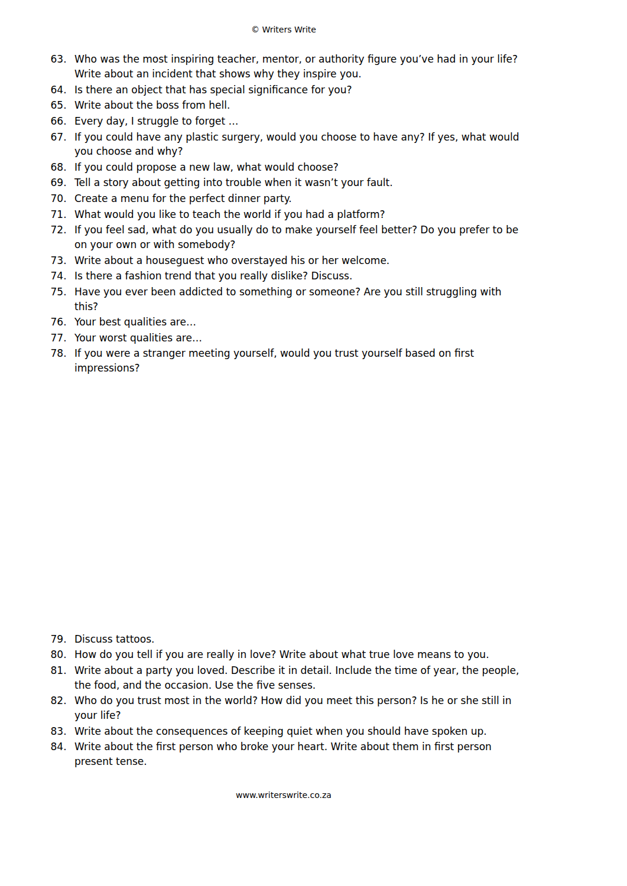© Writers Write
Who was the most inspiring teacher, mentor, or authority figure you’ve had in your life? Write about an incident that shows why they inspire you.
Is there an object that has special significance for you?
Write about the boss from hell.
Every day, I struggle to forget …
If you could have any plastic surgery, would you choose to have any? If yes, what would you choose and why?
If you could propose a new law, what would choose?
Tell a story about getting into trouble when it wasn’t your fault.
Create a menu for the perfect dinner party.
What would you like to teach the world if you had a platform?
If you feel sad, what do you usually do to make yourself feel better? Do you prefer to be on your own or with somebody?
Write about a houseguest who overstayed his or her welcome.
Is there a fashion trend that you really dislike? Discuss.
Have you ever been addicted to something or someone? Are you still struggling with this?
Your best qualities are…
Your worst qualities are…
If you were a stranger meeting yourself, would you trust yourself based on first impressions?
Discuss tattoos.
How do you tell if you are really in love? Write about what true love means to you.
Write about a party you loved. Describe it in detail. Include the time of year, the people, the food, and the occasion. Use the five senses.
Who do you trust most in the world? How did you meet this person? Is he or she still in your life?
Write about the consequences of keeping quiet when you should have spoken up.
Write about the first person who broke your heart. Write about them in first person present tense.
www.writerswrite.co.za